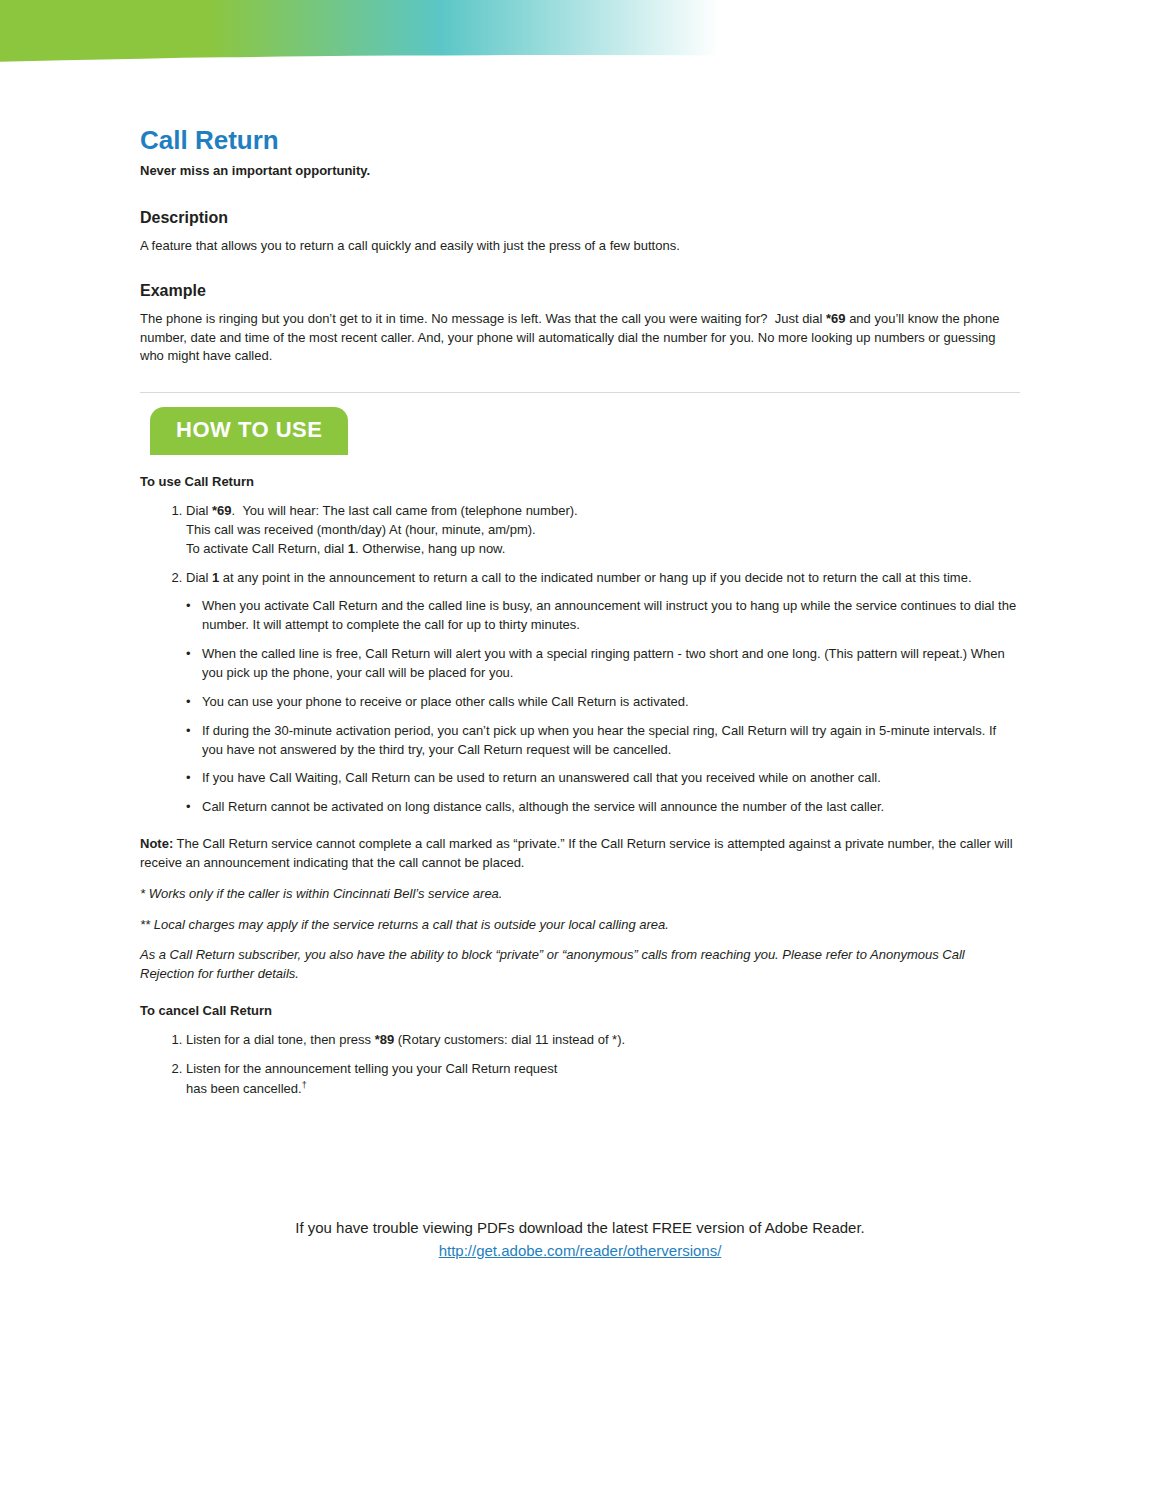Call Return
Never miss an important opportunity.
Description
A feature that allows you to return a call quickly and easily with just the press of a few buttons.
Example
The phone is ringing but you don’t get to it in time. No message is left. Was that the call you were waiting for? Just dial *69 and you’ll know the phone number, date and time of the most recent caller. And, your phone will automatically dial the number for you. No more looking up numbers or guessing who might have called.
HOW TO USE
To use Call Return
Dial *69. You will hear: The last call came from (telephone number).
This call was received (month/day) At (hour, minute, am/pm).
To activate Call Return, dial 1. Otherwise, hang up now.
Dial 1 at any point in the announcement to return a call to the indicated number or hang up if you decide not to return the call at this time.
When you activate Call Return and the called line is busy, an announcement will instruct you to hang up while the service continues to dial the number. It will attempt to complete the call for up to thirty minutes.
When the called line is free, Call Return will alert you with a special ringing pattern - two short and one long. (This pattern will repeat.) When you pick up the phone, your call will be placed for you.
You can use your phone to receive or place other calls while Call Return is activated.
If during the 30-minute activation period, you can’t pick up when you hear the special ring, Call Return will try again in 5-minute intervals. If you have not answered by the third try, your Call Return request will be cancelled.
If you have Call Waiting, Call Return can be used to return an unanswered call that you received while on another call.
Call Return cannot be activated on long distance calls, although the service will announce the number of the last caller.
Note: The Call Return service cannot complete a call marked as “private.” If the Call Return service is attempted against a private number, the caller will receive an announcement indicating that the call cannot be placed.
* Works only if the caller is within Cincinnati Bell’s service area.
** Local charges may apply if the service returns a call that is outside your local calling area.
As a Call Return subscriber, you also have the ability to block “private” or “anonymous” calls from reaching you. Please refer to Anonymous Call Rejection for further details.
To cancel Call Return
Listen for a dial tone, then press *89 (Rotary customers: dial 11 instead of *).
Listen for the announcement telling you your Call Return request
has been cancelled.†
If you have trouble viewing PDFs download the latest FREE version of Adobe Reader.
http://get.adobe.com/reader/otherversions/